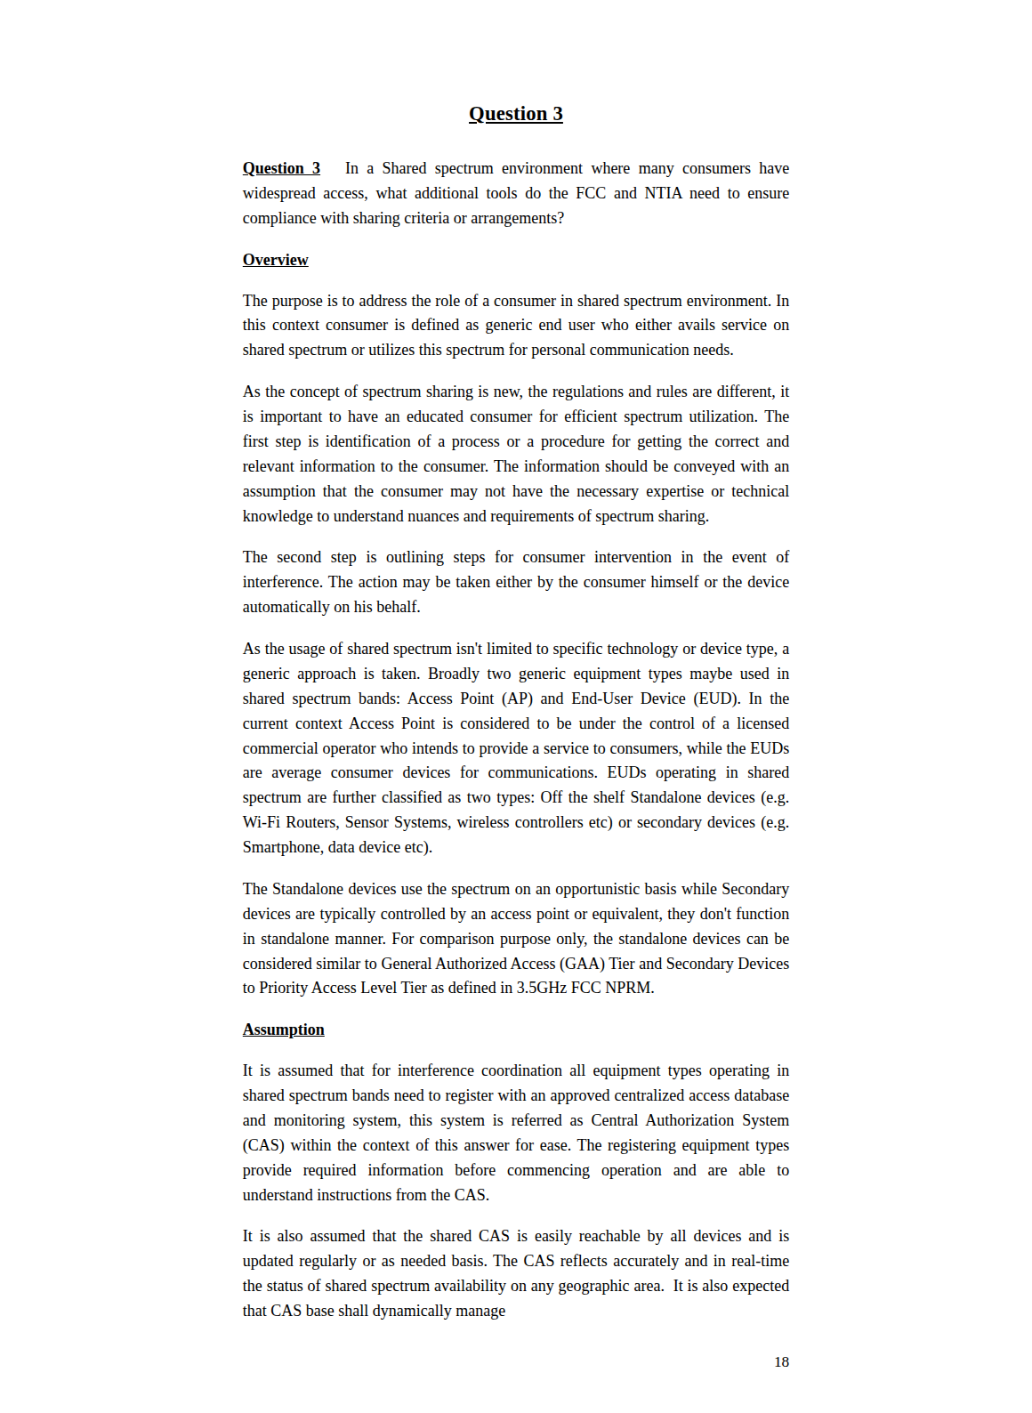Question 3
Question 3 In a Shared spectrum environment where many consumers have widespread access, what additional tools do the FCC and NTIA need to ensure compliance with sharing criteria or arrangements?
Overview
The purpose is to address the role of a consumer in shared spectrum environment. In this context consumer is defined as generic end user who either avails service on shared spectrum or utilizes this spectrum for personal communication needs.
As the concept of spectrum sharing is new, the regulations and rules are different, it is important to have an educated consumer for efficient spectrum utilization. The first step is identification of a process or a procedure for getting the correct and relevant information to the consumer. The information should be conveyed with an assumption that the consumer may not have the necessary expertise or technical knowledge to understand nuances and requirements of spectrum sharing.
The second step is outlining steps for consumer intervention in the event of interference. The action may be taken either by the consumer himself or the device automatically on his behalf.
As the usage of shared spectrum isn't limited to specific technology or device type, a generic approach is taken. Broadly two generic equipment types maybe used in shared spectrum bands: Access Point (AP) and End-User Device (EUD). In the current context Access Point is considered to be under the control of a licensed commercial operator who intends to provide a service to consumers, while the EUDs are average consumer devices for communications. EUDs operating in shared spectrum are further classified as two types: Off the shelf Standalone devices (e.g. Wi-Fi Routers, Sensor Systems, wireless controllers etc) or secondary devices (e.g. Smartphone, data device etc).
The Standalone devices use the spectrum on an opportunistic basis while Secondary devices are typically controlled by an access point or equivalent, they don't function in standalone manner. For comparison purpose only, the standalone devices can be considered similar to General Authorized Access (GAA) Tier and Secondary Devices to Priority Access Level Tier as defined in 3.5GHz FCC NPRM.
Assumption
It is assumed that for interference coordination all equipment types operating in shared spectrum bands need to register with an approved centralized access database and monitoring system, this system is referred as Central Authorization System (CAS) within the context of this answer for ease. The registering equipment types provide required information before commencing operation and are able to understand instructions from the CAS.
It is also assumed that the shared CAS is easily reachable by all devices and is updated regularly or as needed basis. The CAS reflects accurately and in real-time the status of shared spectrum availability on any geographic area. It is also expected that CAS base shall dynamically manage
18